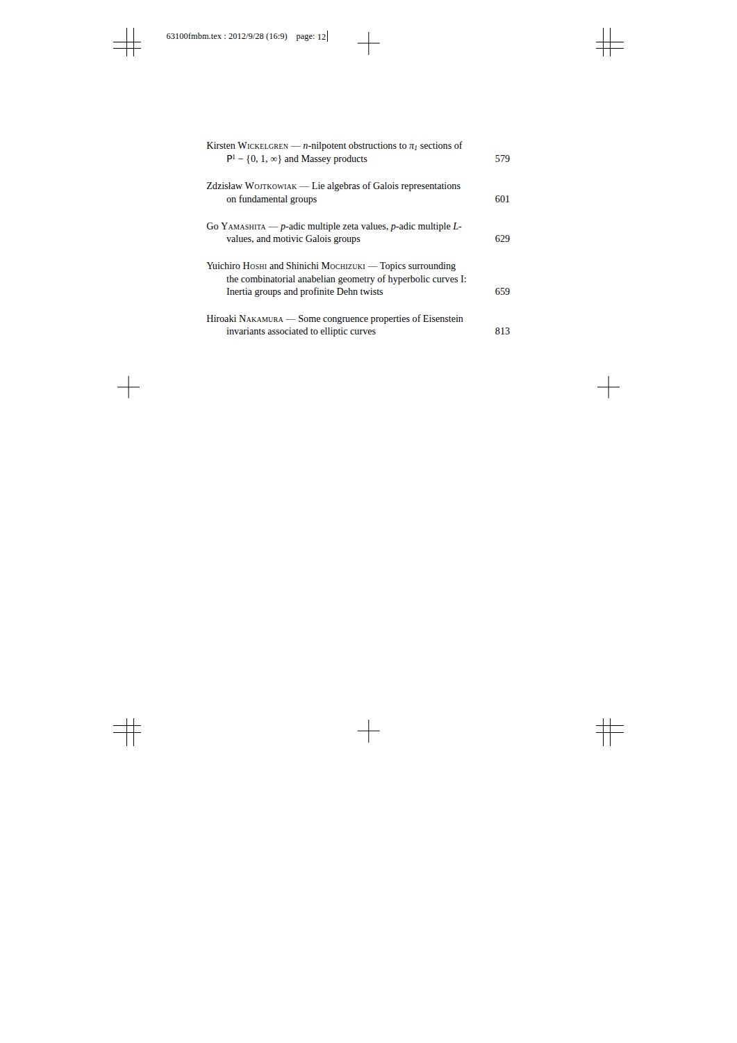63100fmbm.tex : 2012/9/28 (16:9) page: 12
Kirsten Wickelgren — n-nilpotent obstructions to π1 sections of 𝖯1 − {0, 1, ∞} and Massey products 579
Zdzisław Wojtkowiak — Lie algebras of Galois representations on fundamental groups 601
Go Yamashita — p-adic multiple zeta values, p-adic multiple L- values, and motivic Galois groups 629
Yuichiro Hoshi and Shinichi Mochizuki — Topics surrounding the combinatorial anabelian geometry of hyperbolic curves I: Inertia groups and profinite Dehn twists 659
Hiroaki Nakamura — Some congruence properties of Eisenstein invariants associated to elliptic curves 813